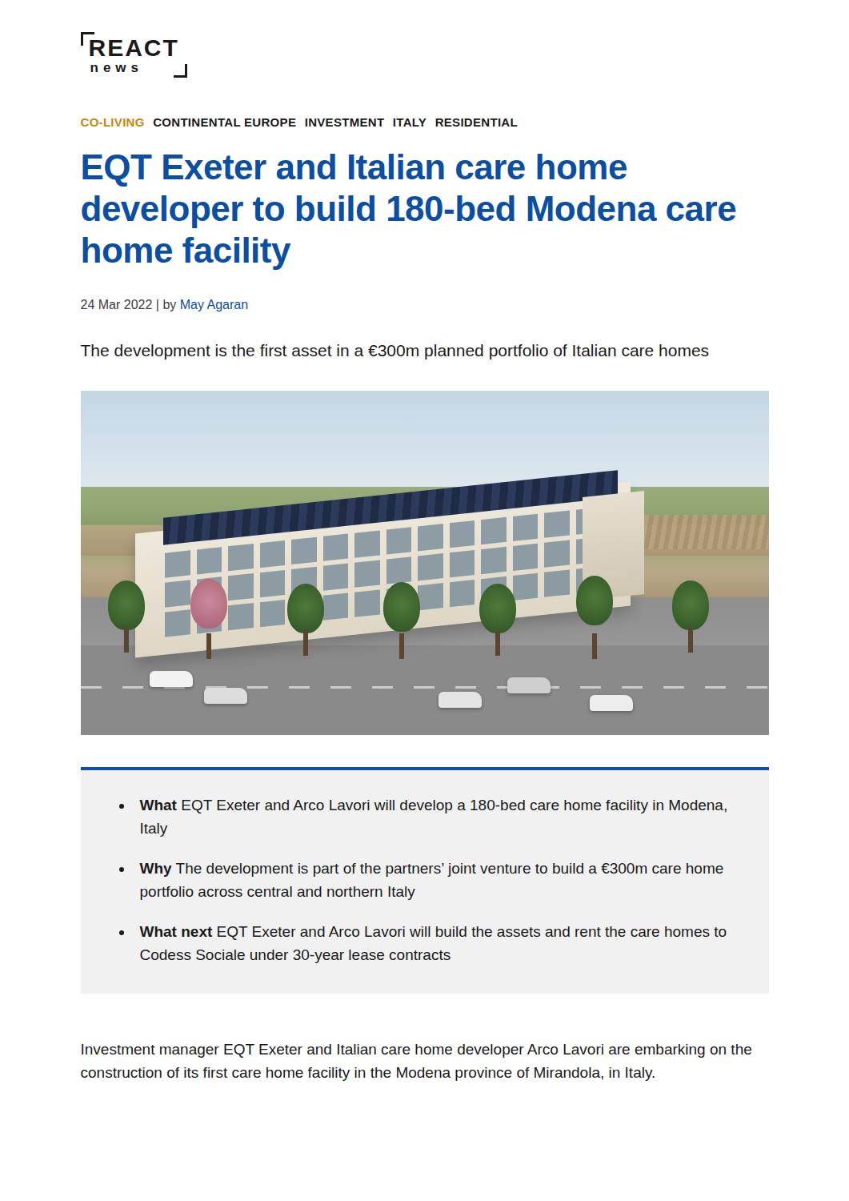REACT news
CO-LIVING CONTINENTAL EUROPE INVESTMENT ITALY RESIDENTIAL
EQT Exeter and Italian care home developer to build 180-bed Modena care home facility
24 Mar 2022 | by May Agaran
The development is the first asset in a €300m planned portfolio of Italian care homes
What EQT Exeter and Arco Lavori will develop a 180-bed care home facility in Modena, Italy
Why The development is part of the partners’ joint venture to build a €300m care home portfolio across central and northern Italy
What next EQT Exeter and Arco Lavori will build the assets and rent the care homes to Codess Sociale under 30-year lease contracts
Investment manager EQT Exeter and Italian care home developer Arco Lavori are embarking on the construction of its first care home facility in the Modena province of Mirandola, in Italy.